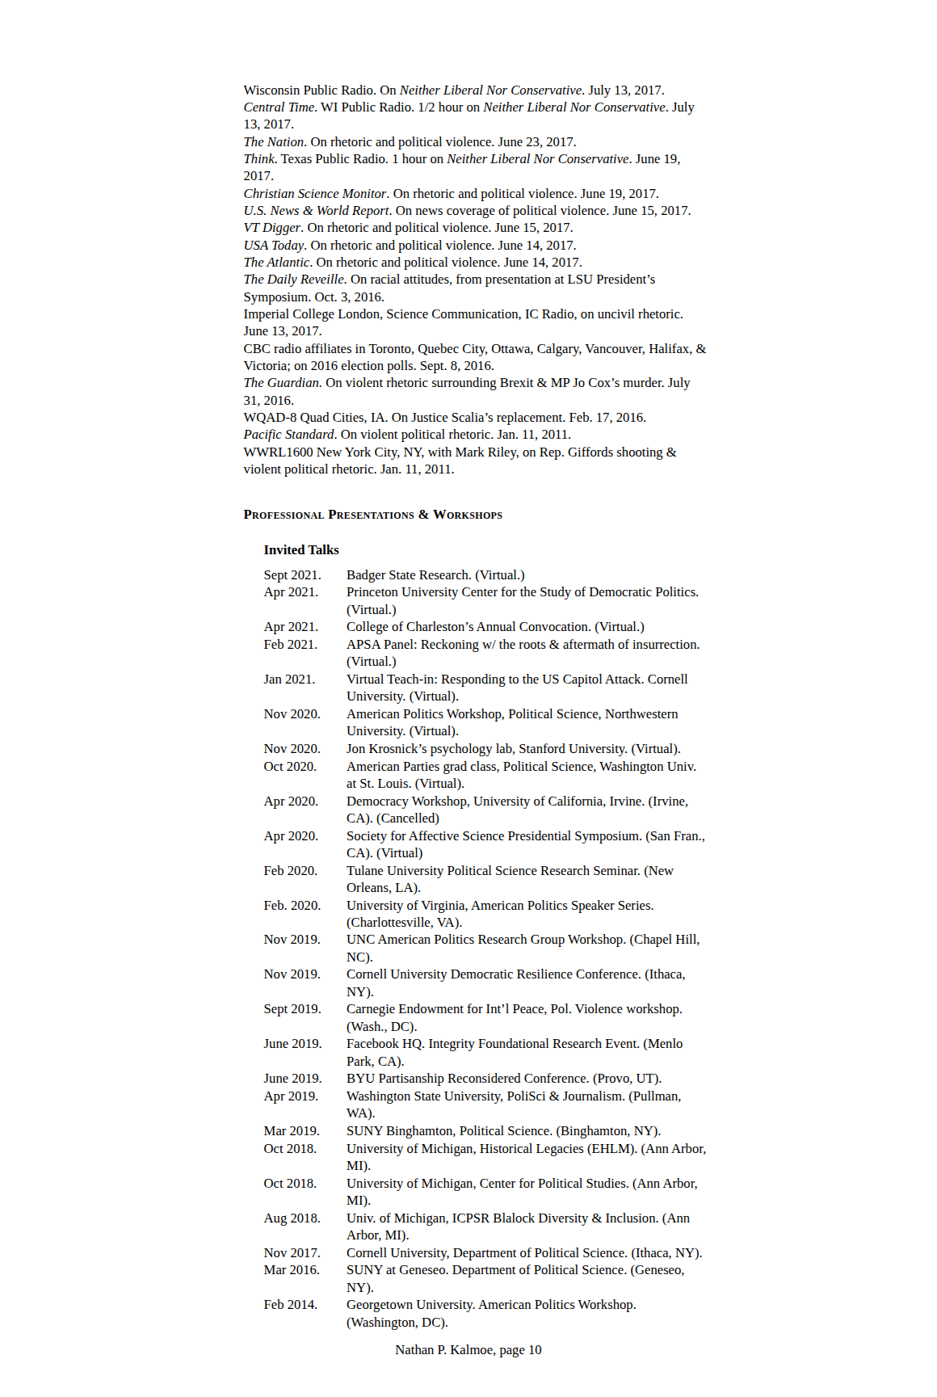Wisconsin Public Radio. On Neither Liberal Nor Conservative. July 13, 2017.
Central Time. WI Public Radio. 1/2 hour on Neither Liberal Nor Conservative. July 13, 2017.
The Nation. On rhetoric and political violence. June 23, 2017.
Think. Texas Public Radio. 1 hour on Neither Liberal Nor Conservative. June 19, 2017.
Christian Science Monitor. On rhetoric and political violence. June 19, 2017.
U.S. News & World Report. On news coverage of political violence. June 15, 2017.
VT Digger. On rhetoric and political violence. June 15, 2017.
USA Today. On rhetoric and political violence. June 14, 2017.
The Atlantic. On rhetoric and political violence. June 14, 2017.
The Daily Reveille. On racial attitudes, from presentation at LSU President’s Symposium. Oct. 3, 2016.
Imperial College London, Science Communication, IC Radio, on uncivil rhetoric. June 13, 2017.
CBC radio affiliates in Toronto, Quebec City, Ottawa, Calgary, Vancouver, Halifax, & Victoria; on 2016 election polls. Sept. 8, 2016.
The Guardian. On violent rhetoric surrounding Brexit & MP Jo Cox’s murder. July 31, 2016.
WQAD-8 Quad Cities, IA. On Justice Scalia’s replacement. Feb. 17, 2016.
Pacific Standard. On violent political rhetoric. Jan. 11, 2011.
WWRL1600 New York City, NY, with Mark Riley, on Rep. Giffords shooting & violent political rhetoric. Jan. 11, 2011.
Professional Presentations & Workshops
Invited Talks
| Sept 2021. | Badger State Research. (Virtual.) |
| Apr 2021. | Princeton University Center for the Study of Democratic Politics. (Virtual.) |
| Apr 2021. | College of Charleston’s Annual Convocation. (Virtual.) |
| Feb 2021. | APSA Panel: Reckoning w/ the roots & aftermath of insurrection. (Virtual.) |
| Jan 2021. | Virtual Teach-in: Responding to the US Capitol Attack. Cornell University. (Virtual). |
| Nov 2020. | American Politics Workshop, Political Science, Northwestern University. (Virtual). |
| Nov 2020. | Jon Krosnick’s psychology lab, Stanford University. (Virtual). |
| Oct 2020. | American Parties grad class, Political Science, Washington Univ. at St. Louis. (Virtual). |
| Apr 2020. | Democracy Workshop, University of California, Irvine. (Irvine, CA). (Cancelled) |
| Apr 2020. | Society for Affective Science Presidential Symposium. (San Fran., CA). (Virtual) |
| Feb 2020. | Tulane University Political Science Research Seminar. (New Orleans, LA). |
| Feb. 2020. | University of Virginia, American Politics Speaker Series. (Charlottesville, VA). |
| Nov 2019. | UNC American Politics Research Group Workshop. (Chapel Hill, NC). |
| Nov 2019. | Cornell University Democratic Resilience Conference. (Ithaca, NY). |
| Sept 2019. | Carnegie Endowment for Int’l Peace, Pol. Violence workshop. (Wash., DC). |
| June 2019. | Facebook HQ. Integrity Foundational Research Event. (Menlo Park, CA). |
| June 2019. | BYU Partisanship Reconsidered Conference. (Provo, UT). |
| Apr 2019. | Washington State University, PoliSci & Journalism. (Pullman, WA). |
| Mar 2019. | SUNY Binghamton, Political Science. (Binghamton, NY). |
| Oct 2018. | University of Michigan, Historical Legacies (EHLM). (Ann Arbor, MI). |
| Oct 2018. | University of Michigan, Center for Political Studies. (Ann Arbor, MI). |
| Aug 2018. | Univ. of Michigan, ICPSR Blalock Diversity & Inclusion. (Ann Arbor, MI). |
| Nov 2017. | Cornell University, Department of Political Science. (Ithaca, NY). |
| Mar 2016. | SUNY at Geneseo. Department of Political Science. (Geneseo, NY). |
| Feb 2014. | Georgetown University. American Politics Workshop. (Washington, DC). |
Nathan P. Kalmoe, page 10